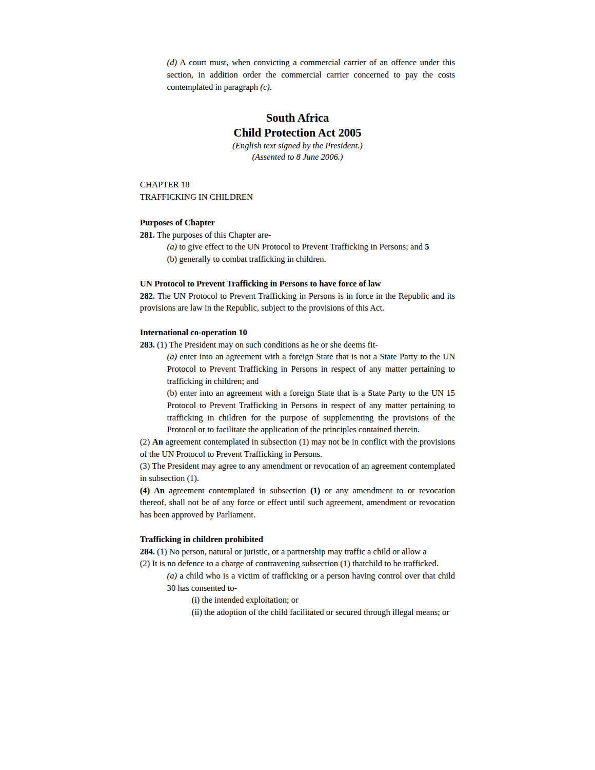(d) A court must, when convicting a commercial carrier of an offence under this section, in addition order the commercial carrier concerned to pay the costs contemplated in paragraph (c).
South Africa
Child Protection Act 2005
(English text signed by the President.)
(Assented to 8 June 2006.)
CHAPTER 18
TRAFFICKING IN CHILDREN
Purposes of Chapter
281. The purposes of this Chapter are-
(a) to give effect to the UN Protocol to Prevent Trafficking in Persons; and 5
(b) generally to combat trafficking in children.
UN Protocol to Prevent Trafficking in Persons to have force of law
282. The UN Protocol to Prevent Trafficking in Persons is in force in the Republic and its provisions are law in the Republic, subject to the provisions of this Act.
International co-operation 10
283. (1) The President may on such conditions as he or she deems fit-
(a) enter into an agreement with a foreign State that is not a State Party to the UN Protocol to Prevent Trafficking in Persons in respect of any matter pertaining to trafficking in children; and
(b) enter into an agreement with a foreign State that is a State Party to the UN 15 Protocol to Prevent Trafficking in Persons in respect of any matter pertaining to trafficking in children for the purpose of supplementing the provisions of the Protocol or to facilitate the application of the principles contained therein.
(2) An agreement contemplated in subsection (1) may not be in conflict with the provisions of the UN Protocol to Prevent Trafficking in Persons.
(3) The President may agree to any amendment or revocation of an agreement contemplated in subsection (1).
(4) An agreement contemplated in subsection (1) or any amendment to or revocation thereof, shall not be of any force or effect until such agreement, amendment or revocation has been approved by Parliament.
Trafficking in children prohibited
284. (1) No person, natural or juristic, or a partnership may traffic a child or allow a
(2) It is no defence to a charge of contravening subsection (1) thatchild to be trafficked.
(a) a child who is a victim of trafficking or a person having control over that child 30 has consented to-
(i) the intended exploitation; or
(ii) the adoption of the child facilitated or secured through illegal means; or